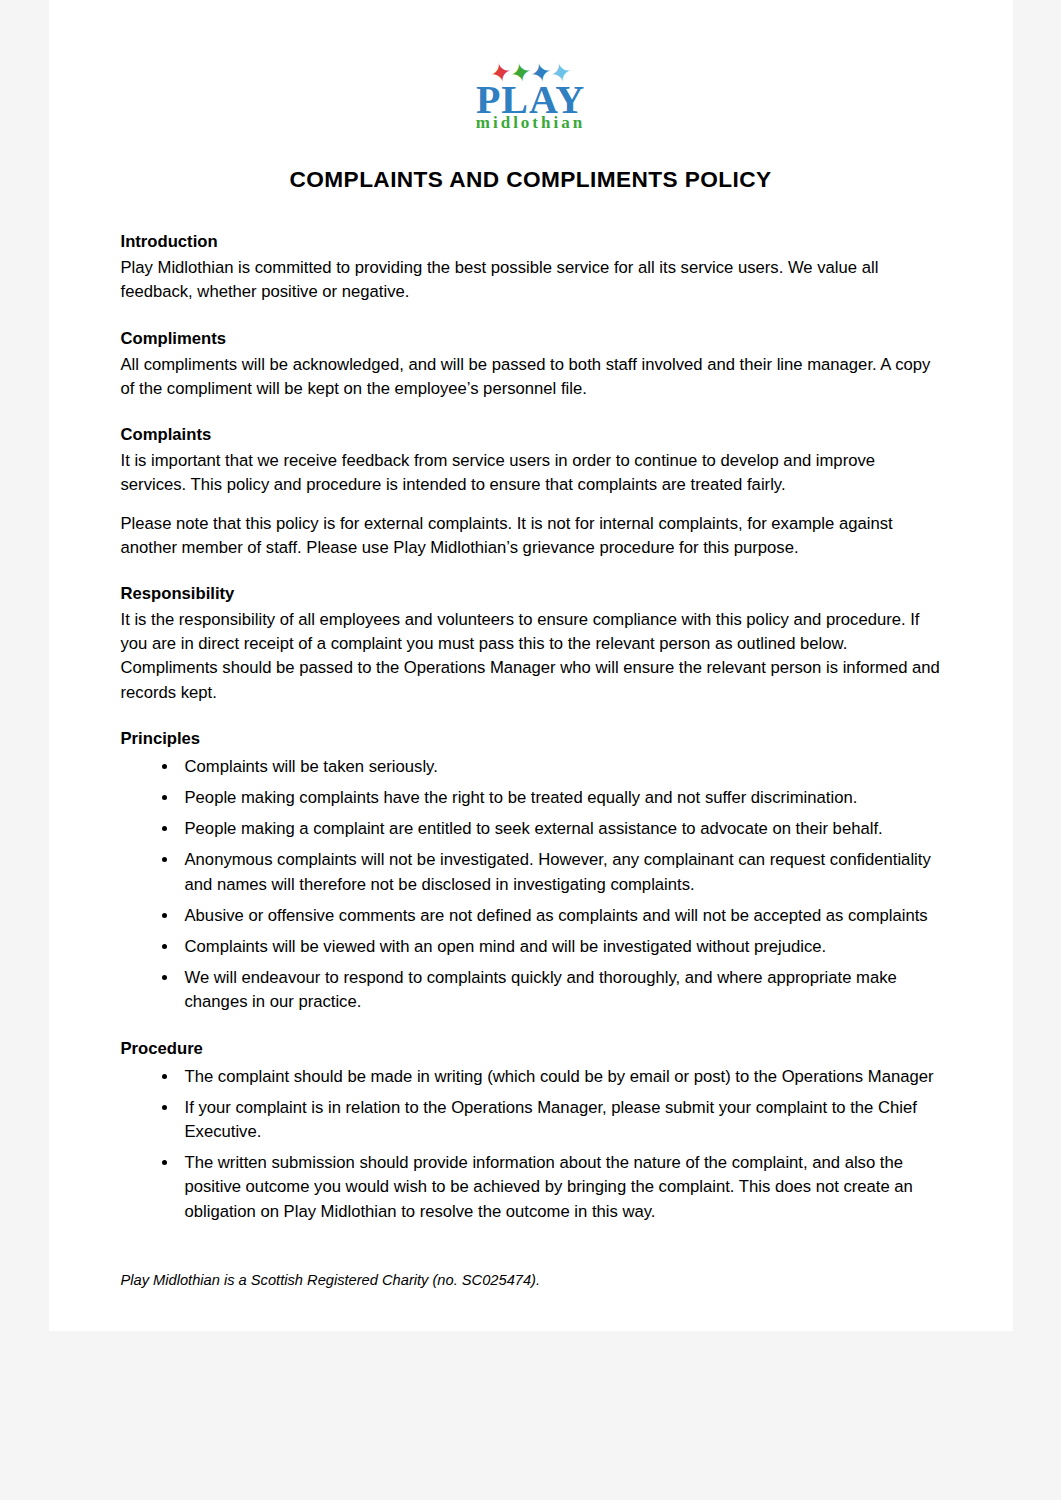✦✦✦✦
PLAY
midlothian
COMPLAINTS AND COMPLIMENTS POLICY
Introduction
Play Midlothian is committed to providing the best possible service for all its service users. We value all feedback, whether positive or negative.
Compliments
All compliments will be acknowledged, and will be passed to both staff involved and their line manager. A copy of the compliment will be kept on the employee’s personnel file.
Complaints
It is important that we receive feedback from service users in order to continue to develop and improve services. This policy and procedure is intended to ensure that complaints are treated fairly.
Please note that this policy is for external complaints. It is not for internal complaints, for example against another member of staff. Please use Play Midlothian’s grievance procedure for this purpose.
Responsibility
It is the responsibility of all employees and volunteers to ensure compliance with this policy and procedure. If you are in direct receipt of a complaint you must pass this to the relevant person as outlined below. Compliments should be passed to the Operations Manager who will ensure the relevant person is informed and records kept.
Principles
Complaints will be taken seriously.
People making complaints have the right to be treated equally and not suffer discrimination.
People making a complaint are entitled to seek external assistance to advocate on their behalf.
Anonymous complaints will not be investigated. However, any complainant can request confidentiality and names will therefore not be disclosed in investigating complaints.
Abusive or offensive comments are not defined as complaints and will not be accepted as complaints
Complaints will be viewed with an open mind and will be investigated without prejudice.
We will endeavour to respond to complaints quickly and thoroughly, and where appropriate make changes in our practice.
Procedure
The complaint should be made in writing (which could be by email or post) to the Operations Manager
If your complaint is in relation to the Operations Manager, please submit your complaint to the Chief Executive.
The written submission should provide information about the nature of the complaint, and also the positive outcome you would wish to be achieved by bringing the complaint. This does not create an obligation on Play Midlothian to resolve the outcome in this way.
Play Midlothian is a Scottish Registered Charity (no. SC025474).